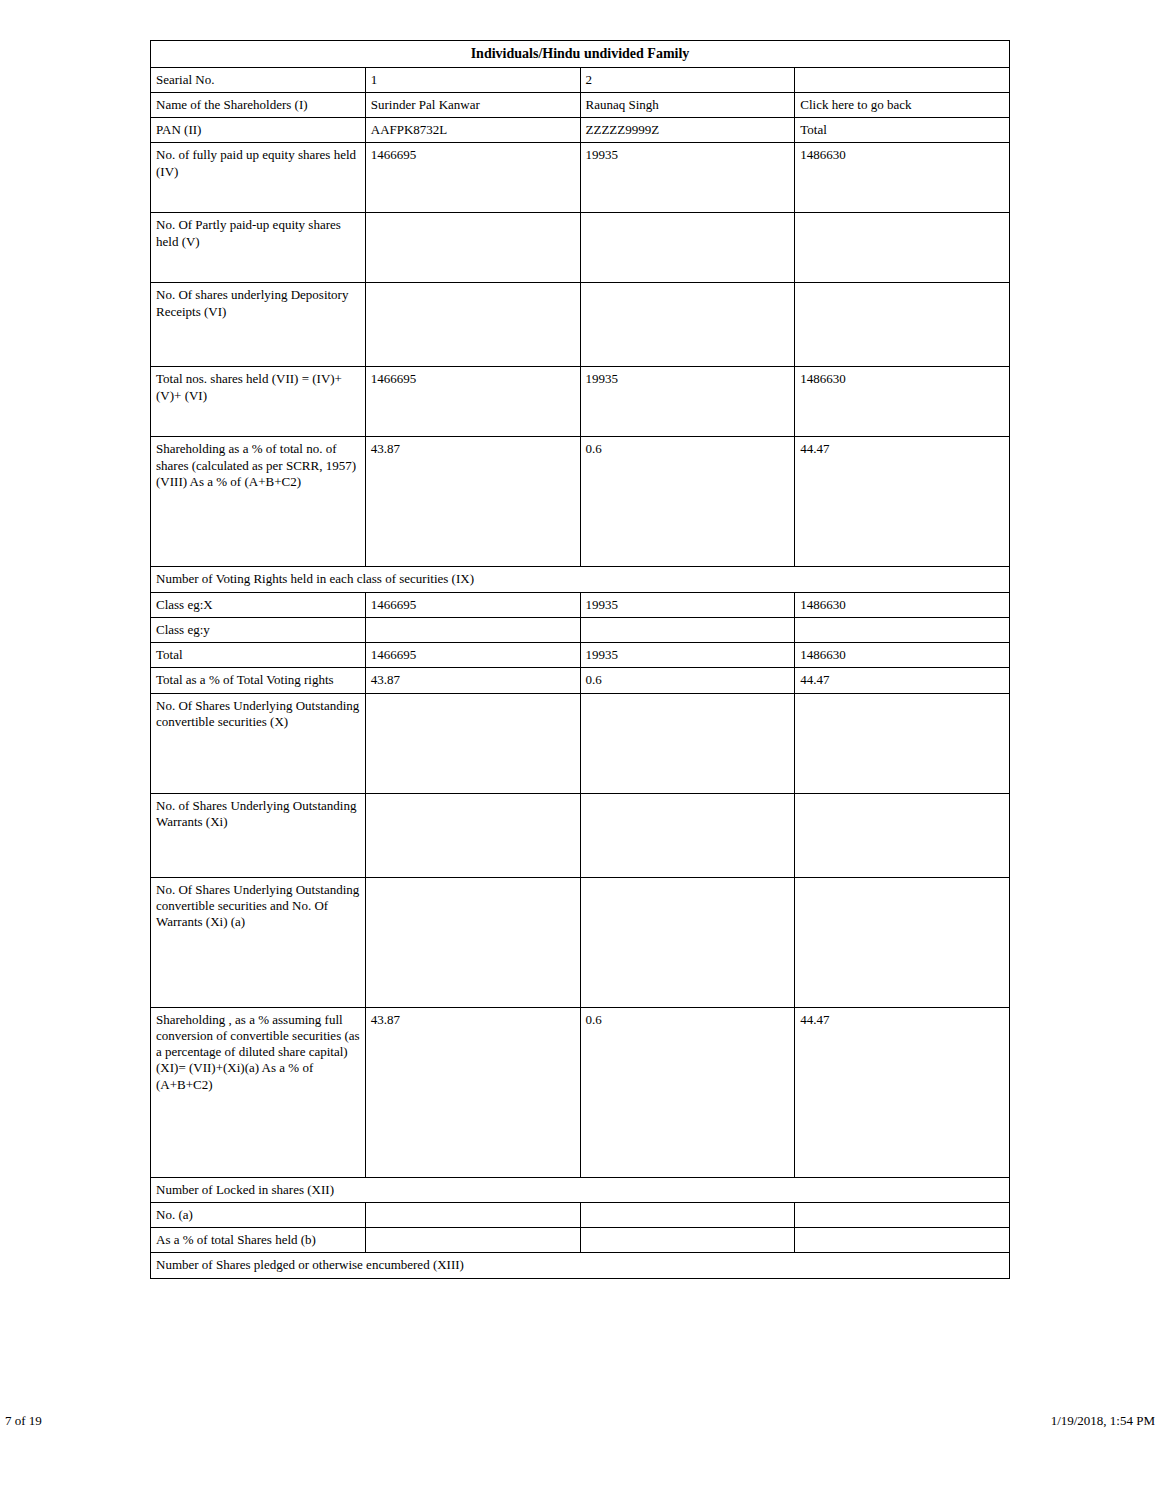| Individuals/Hindu undivided Family |
| Searial No. | 1 | 2 | |
| Name of the Shareholders (I) | Surinder Pal Kanwar | Raunaq Singh | Click here to go back |
| PAN (II) | AAFPK8732L | ZZZZZ9999Z | Total |
| No. of fully paid up equity shares held (IV) | 1466695 | 19935 | 1486630 |
| No. Of Partly paid-up equity shares held (V) | | | |
| No. Of shares underlying Depository Receipts (VI) | | | |
| Total nos. shares held (VII) = (IV)+(V)+ (VI) | 1466695 | 19935 | 1486630 |
| Shareholding as a % of total no. of shares (calculated as per SCRR, 1957) (VIII) As a % of (A+B+C2) | 43.87 | 0.6 | 44.47 |
| Number of Voting Rights held in each class of securities (IX) |
| Class eg:X | 1466695 | 19935 | 1486630 |
| Class eg:y | | | |
| Total | 1466695 | 19935 | 1486630 |
| Total as a % of Total Voting rights | 43.87 | 0.6 | 44.47 |
| No. Of Shares Underlying Outstanding convertible securities (X) | | | |
| No. of Shares Underlying Outstanding Warrants (Xi) | | | |
| No. Of Shares Underlying Outstanding convertible securities and No. Of Warrants (Xi) (a) | | | |
| Shareholding , as a % assuming full conversion of convertible securities (as a percentage of diluted share capital) (XI)= (VII)+(Xi)(a) As a % of (A+B+C2) | 43.87 | 0.6 | 44.47 |
| Number of Locked in shares (XII) |
| No. (a) | | | |
| As a % of total Shares held (b) | | | |
| Number of Shares pledged or otherwise encumbered (XIII) |
7 of 19
1/19/2018, 1:54 PM